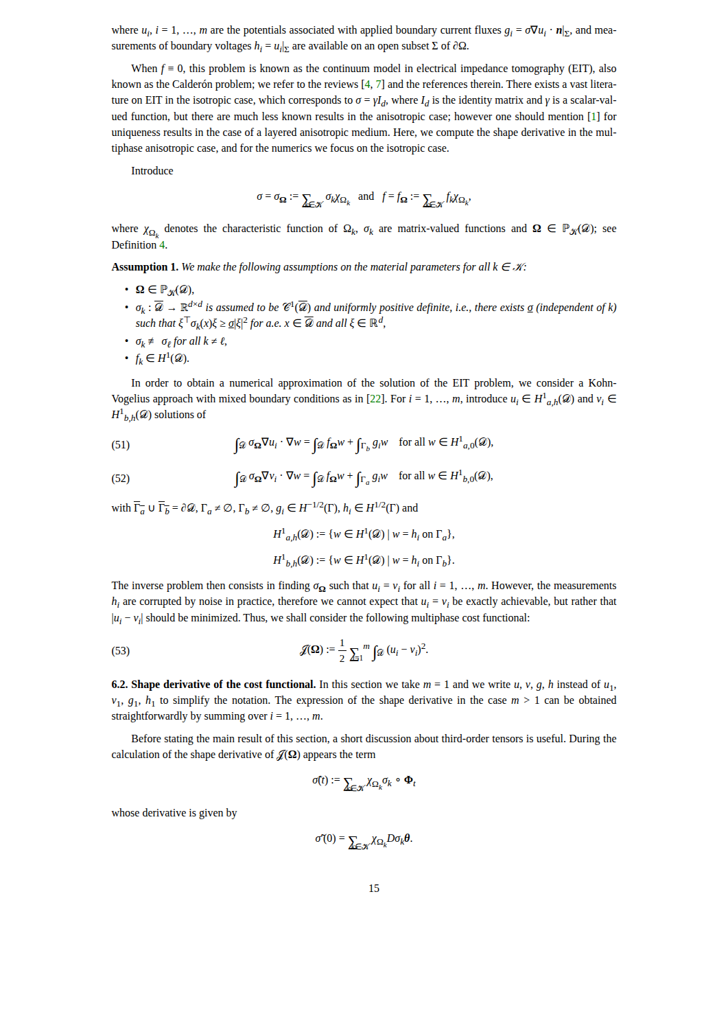where ui, i = 1, …, m are the potentials associated with applied boundary current fluxes gi = σ∇ui · n|Σ, and measurements of boundary voltages hi = ui|Σ are available on an open subset Σ of ∂Ω.
When f ≡ 0, this problem is known as the continuum model in electrical impedance tomography (EIT), also known as the Calderón problem; we refer to the reviews [4, 7] and the references therein. There exists a vast literature on EIT in the isotropic case, which corresponds to σ = γId, where Id is the identity matrix and γ is a scalar-valued function, but there are much less known results in the anisotropic case; however one should mention [1] for uniqueness results in the case of a layered anisotropic medium. Here, we compute the shape derivative in the multiphase anisotropic case, and for the numerics we focus on the isotropic case.
Introduce
σ = σΩ := ∑k∈𝒦 σkχΩk and f = fΩ := ∑k∈𝒦 fkχΩk,
where χΩk denotes the characteristic function of Ωk, σk are matrix-valued functions and Ω ∈ ℙ𝒦(𝒟); see Definition 4.
Assumption 1. We make the following assumptions on the material parameters for all k ∈ 𝒦:
Ω ∈ ℙ𝒦(𝒟),
σk : 𝒟 → ℝd×d is assumed to be 𝒞1(𝒟) and uniformly positive definite, i.e., there exists σ (independent of k) such that ξ⊤σk(x)ξ ≥ σ|ξ|2 for a.e. x ∈ 𝒟 and all ξ ∈ ℝd,
σk ≢ σℓ for all k ≠ ℓ,
fk ∈ H1(𝒟).
In order to obtain a numerical approximation of the solution of the EIT problem, we consider a Kohn-Vogelius approach with mixed boundary conditions as in [22]. For i = 1, …, m, introduce ui ∈ H1a,h(𝒟) and vi ∈ H1b,h(𝒟) solutions of
(51)
∫𝒟 σΩ∇ui · ∇w = ∫𝒟 fΩw + ∫Γb giw for all w ∈ H1a,0(𝒟),
(52)
∫𝒟 σΩ∇vi · ∇w = ∫𝒟 fΩw + ∫Γa giw for all w ∈ H1b,0(𝒟),
with Γa ∪ Γb = ∂𝒟, Γa ≠ ∅, Γb ≠ ∅, gi ∈ H−1/2(Γ), hi ∈ H1/2(Γ) and
H1a,h(𝒟) := {w ∈ H1(𝒟) | w = hi on Γa},
H1b,h(𝒟) := {w ∈ H1(𝒟) | w = hi on Γb}.
The inverse problem then consists in finding σΩ such that ui = vi for all i = 1, …, m. However, the measurements hi are corrupted by noise in practice, therefore we cannot expect that ui = vi be exactly achievable, but rather that |ui − vi| should be minimized. Thus, we shall consider the following multiphase cost functional:
(53)
𝒥(Ω) := 12 ∑i=1m ∫𝒟 (ui − vi)2.
6.2. Shape derivative of the cost functional. In this section we take m = 1 and we write u, v, g, h instead of u1, v1, g1, h1 to simplify the notation. The expression of the shape derivative in the case m > 1 can be obtained straightforwardly by summing over i = 1, …, m.
Before stating the main result of this section, a short discussion about third-order tensors is useful. During the calculation of the shape derivative of 𝒥(Ω) appears the term
σ̃(t) := ∑k∈𝒦 χΩkσk ∘ Φt
whose derivative is given by
σ̃′(0) = ∑k∈𝒦 χΩkDσk θ.
15